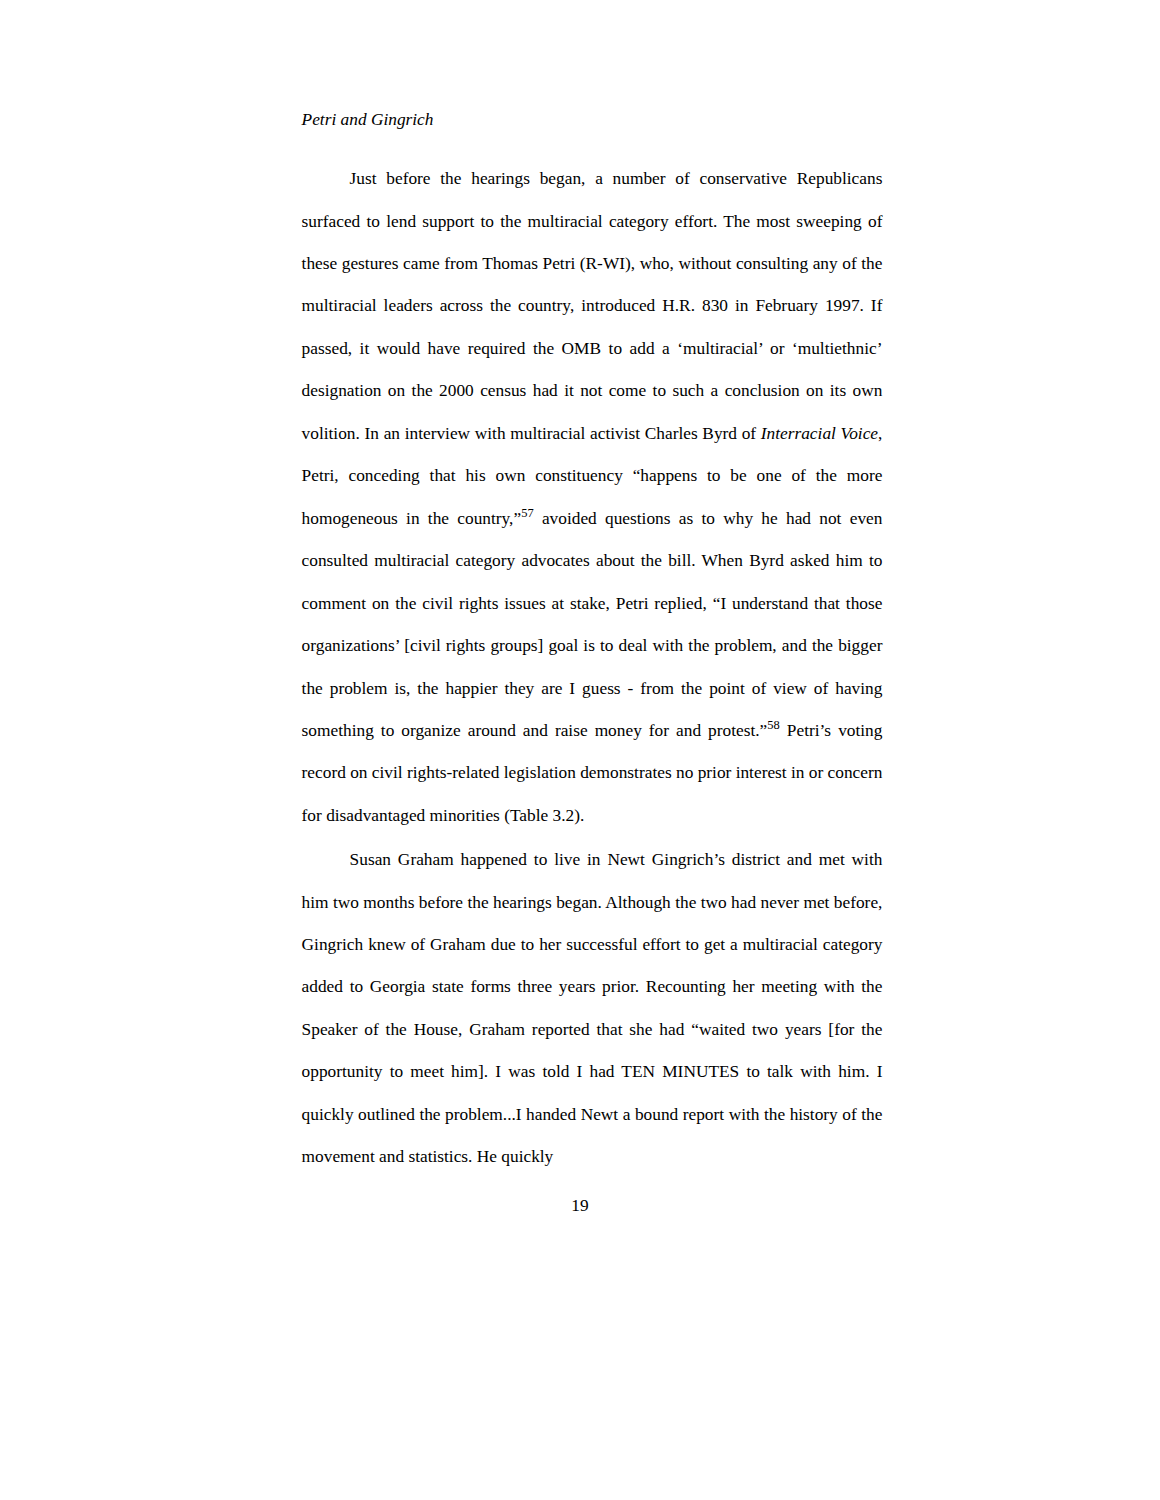Petri and Gingrich
Just before the hearings began, a number of conservative Republicans surfaced to lend support to the multiracial category effort. The most sweeping of these gestures came from Thomas Petri (R-WI), who, without consulting any of the multiracial leaders across the country, introduced H.R. 830 in February 1997. If passed, it would have required the OMB to add a ‘multiracial’ or ‘multiethnic’ designation on the 2000 census had it not come to such a conclusion on its own volition. In an interview with multiracial activist Charles Byrd of Interracial Voice, Petri, conceding that his own constituency “happens to be one of the more homogeneous in the country,”57 avoided questions as to why he had not even consulted multiracial category advocates about the bill. When Byrd asked him to comment on the civil rights issues at stake, Petri replied, “I understand that those organizations’ [civil rights groups] goal is to deal with the problem, and the bigger the problem is, the happier they are I guess - from the point of view of having something to organize around and raise money for and protest.”58 Petri’s voting record on civil rights-related legislation demonstrates no prior interest in or concern for disadvantaged minorities (Table 3.2).
Susan Graham happened to live in Newt Gingrich’s district and met with him two months before the hearings began. Although the two had never met before, Gingrich knew of Graham due to her successful effort to get a multiracial category added to Georgia state forms three years prior. Recounting her meeting with the Speaker of the House, Graham reported that she had “waited two years [for the opportunity to meet him]. I was told I had TEN MINUTES to talk with him. I quickly outlined the problem...I handed Newt a bound report with the history of the movement and statistics. He quickly
19